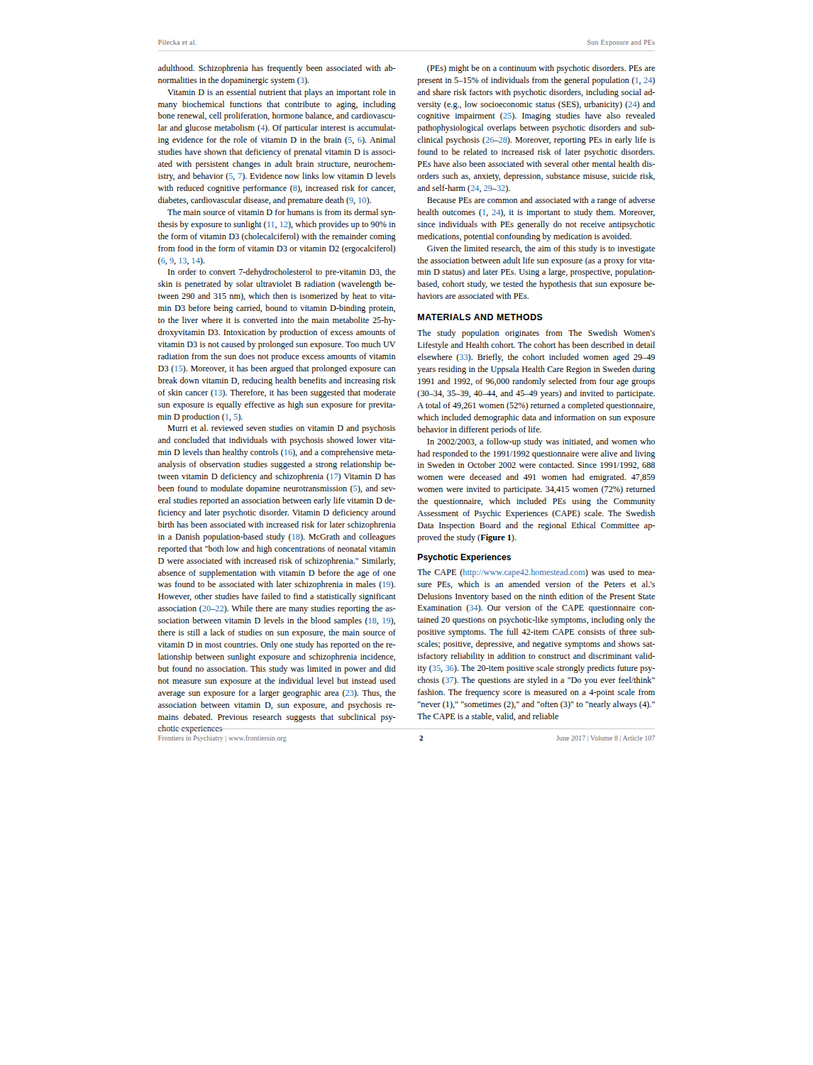Pilecka et al.
Sun Exposure and PEs
adulthood. Schizophrenia has frequently been associated with abnormalities in the dopaminergic system (3).
Vitamin D is an essential nutrient that plays an important role in many biochemical functions that contribute to aging, including bone renewal, cell proliferation, hormone balance, and cardiovascular and glucose metabolism (4). Of particular interest is accumulating evidence for the role of vitamin D in the brain (5, 6). Animal studies have shown that deficiency of prenatal vitamin D is associated with persistent changes in adult brain structure, neurochemistry, and behavior (5, 7). Evidence now links low vitamin D levels with reduced cognitive performance (8), increased risk for cancer, diabetes, cardiovascular disease, and premature death (9, 10).
The main source of vitamin D for humans is from its dermal synthesis by exposure to sunlight (11, 12), which provides up to 90% in the form of vitamin D3 (cholecalciferol) with the remainder coming from food in the form of vitamin D3 or vitamin D2 (ergocalciferol) (6, 9, 13, 14).
In order to convert 7-dehydrocholesterol to pre-vitamin D3, the skin is penetrated by solar ultraviolet B radiation (wavelength between 290 and 315 nm), which then is isomerized by heat to vitamin D3 before being carried, bound to vitamin D-binding protein, to the liver where it is converted into the main metabolite 25-hydroxyvitamin D3. Intoxication by production of excess amounts of vitamin D3 is not caused by prolonged sun exposure. Too much UV radiation from the sun does not produce excess amounts of vitamin D3 (15). Moreover, it has been argued that prolonged exposure can break down vitamin D, reducing health benefits and increasing risk of skin cancer (13). Therefore, it has been suggested that moderate sun exposure is equally effective as high sun exposure for previtamin D production (1, 5).
Murri et al. reviewed seven studies on vitamin D and psychosis and concluded that individuals with psychosis showed lower vitamin D levels than healthy controls (16), and a comprehensive meta-analysis of observation studies suggested a strong relationship between vitamin D deficiency and schizophrenia (17) Vitamin D has been found to modulate dopamine neurotransmission (5), and several studies reported an association between early life vitamin D deficiency and later psychotic disorder. Vitamin D deficiency around birth has been associated with increased risk for later schizophrenia in a Danish population-based study (18). McGrath and colleagues reported that "both low and high concentrations of neonatal vitamin D were associated with increased risk of schizophrenia." Similarly, absence of supplementation with vitamin D before the age of one was found to be associated with later schizophrenia in males (19). However, other studies have failed to find a statistically significant association (20–22). While there are many studies reporting the association between vitamin D levels in the blood samples (18, 19), there is still a lack of studies on sun exposure, the main source of vitamin D in most countries. Only one study has reported on the relationship between sunlight exposure and schizophrenia incidence, but found no association. This study was limited in power and did not measure sun exposure at the individual level but instead used average sun exposure for a larger geographic area (23). Thus, the association between vitamin D, sun exposure, and psychosis remains debated. Previous research suggests that subclinical psychotic experiences
(PEs) might be on a continuum with psychotic disorders. PEs are present in 5–15% of individuals from the general population (1, 24) and share risk factors with psychotic disorders, including social adversity (e.g., low socioeconomic status (SES), urbanicity) (24) and cognitive impairment (25). Imaging studies have also revealed pathophysiological overlaps between psychotic disorders and subclinical psychosis (26–28). Moreover, reporting PEs in early life is found to be related to increased risk of later psychotic disorders. PEs have also been associated with several other mental health disorders such as, anxiety, depression, substance misuse, suicide risk, and self-harm (24, 29–32).
Because PEs are common and associated with a range of adverse health outcomes (1, 24), it is important to study them. Moreover, since individuals with PEs generally do not receive antipsychotic medications, potential confounding by medication is avoided.
Given the limited research, the aim of this study is to investigate the association between adult life sun exposure (as a proxy for vitamin D status) and later PEs. Using a large, prospective, population-based, cohort study, we tested the hypothesis that sun exposure behaviors are associated with PEs.
Materials and Methods
The study population originates from The Swedish Women's Lifestyle and Health cohort. The cohort has been described in detail elsewhere (33). Briefly, the cohort included women aged 29–49 years residing in the Uppsala Health Care Region in Sweden during 1991 and 1992, of 96,000 randomly selected from four age groups (30–34, 35–39, 40–44, and 45–49 years) and invited to participate. A total of 49,261 women (52%) returned a completed questionnaire, which included demographic data and information on sun exposure behavior in different periods of life.
In 2002/2003, a follow-up study was initiated, and women who had responded to the 1991/1992 questionnaire were alive and living in Sweden in October 2002 were contacted. Since 1991/1992, 688 women were deceased and 491 women had emigrated. 47,859 women were invited to participate. 34,415 women (72%) returned the questionnaire, which included PEs using the Community Assessment of Psychic Experiences (CAPE) scale. The Swedish Data Inspection Board and the regional Ethical Committee approved the study (Figure 1).
Psychotic Experiences
The CAPE (http://www.cape42.homestead.com) was used to measure PEs, which is an amended version of the Peters et al.'s Delusions Inventory based on the ninth edition of the Present State Examination (34). Our version of the CAPE questionnaire contained 20 questions on psychotic-like symptoms, including only the positive symptoms. The full 42-item CAPE consists of three subscales; positive, depressive, and negative symptoms and shows satisfactory reliability in addition to construct and discriminant validity (35, 36). The 20-item positive scale strongly predicts future psychosis (37). The questions are styled in a "Do you ever feel/think" fashion. The frequency score is measured on a 4-point scale from "never (1)," "sometimes (2)," and "often (3)" to "nearly always (4)." The CAPE is a stable, valid, and reliable
Frontiers in Psychiatry | www.frontiersin.org
2
June 2017 | Volume 8 | Article 107